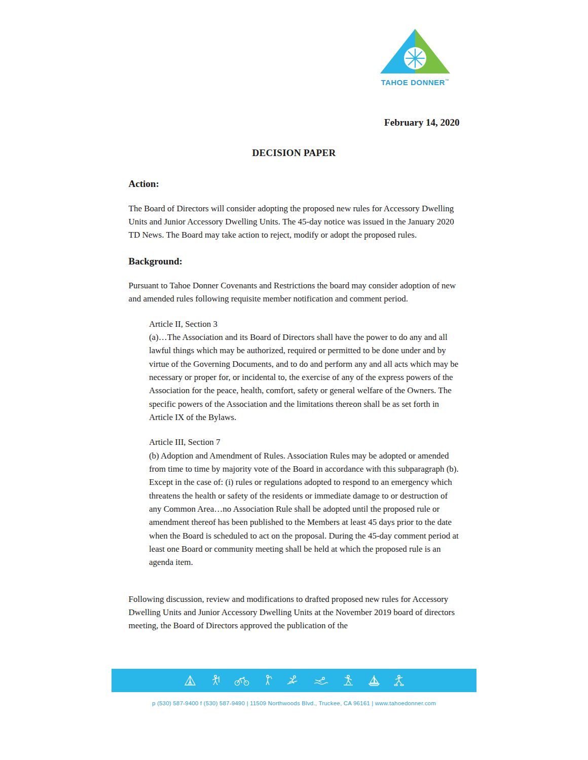TAHOE DONNER™
February 14, 2020
DECISION PAPER
Action:
The Board of Directors will consider adopting the proposed new rules for Accessory Dwelling Units and Junior Accessory Dwelling Units. The 45-day notice was issued in the January 2020 TD News. The Board may take action to reject, modify or adopt the proposed rules.
Background:
Pursuant to Tahoe Donner Covenants and Restrictions the board may consider adoption of new and amended rules following requisite member notification and comment period.
Article II, Section 3
(a)…The Association and its Board of Directors shall have the power to do any and all lawful things which may be authorized, required or permitted to be done under and by virtue of the Governing Documents, and to do and perform any and all acts which may be necessary or proper for, or incidental to, the exercise of any of the express powers of the Association for the peace, health, comfort, safety or general welfare of the Owners. The specific powers of the Association and the limitations thereon shall be as set forth in Article IX of the Bylaws.
Article III, Section 7
(b) Adoption and Amendment of Rules. Association Rules may be adopted or amended from time to time by majority vote of the Board in accordance with this subparagraph (b). Except in the case of: (i) rules or regulations adopted to respond to an emergency which threatens the health or safety of the residents or immediate damage to or destruction of any Common Area…no Association Rule shall be adopted until the proposed rule or amendment thereof has been published to the Members at least 45 days prior to the date when the Board is scheduled to act on the proposal. During the 45-day comment period at least one Board or community meeting shall be held at which the proposed rule is an agenda item.
Following discussion, review and modifications to drafted proposed new rules for Accessory Dwelling Units and Junior Accessory Dwelling Units at the November 2019 board of directors meeting, the Board of Directors approved the publication of the
p (530) 587-9400 f (530) 587-9490 | 11509 Northwoods Blvd., Truckee, CA 96161 | www.tahoedonner.com